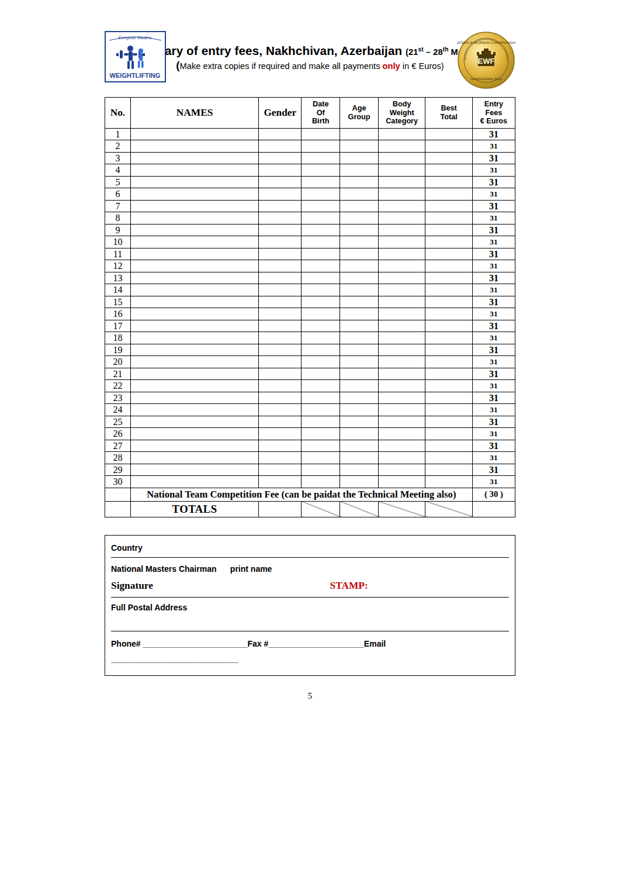European Masters WEIGHTLIFTING
MASTERS EUROPEAN CHAMPIONSHIPS EWF NAKHCHIVAN 2016
Summary of entry fees, Nakhchivan, Azerbaijan (21st – 28th May 2016)
(Make extra copies if required and make all payments only in € Euros)
| No. | NAMES | Gender | Date Of Birth | Age Group | Body Weight Category | Best Total | Entry Fees € Euros |
| --- | --- | --- | --- | --- | --- | --- | --- |
| 1 | | | | | | | 31 |
| 2 | | | | | | | 31 |
| 3 | | | | | | | 31 |
| 4 | | | | | | | 31 |
| 5 | | | | | | | 31 |
| 6 | | | | | | | 31 |
| 7 | | | | | | | 31 |
| 8 | | | | | | | 31 |
| 9 | | | | | | | 31 |
| 10 | | | | | | | 31 |
| 11 | | | | | | | 31 |
| 12 | | | | | | | 31 |
| 13 | | | | | | | 31 |
| 14 | | | | | | | 31 |
| 15 | | | | | | | 31 |
| 16 | | | | | | | 31 |
| 17 | | | | | | | 31 |
| 18 | | | | | | | 31 |
| 19 | | | | | | | 31 |
| 20 | | | | | | | 31 |
| 21 | | | | | | | 31 |
| 22 | | | | | | | 31 |
| 23 | | | | | | | 31 |
| 24 | | | | | | | 31 |
| 25 | | | | | | | 31 |
| 26 | | | | | | | 31 |
| 27 | | | | | | | 31 |
| 28 | | | | | | | 31 |
| 29 | | | | | | | 31 |
| 30 | | | | | | | 31 |
| | National Team Competition Fee (can be paidat the Technical Meeting also) | ( 30 ) |
| | TOTALS | | | | | | |
Country
National Masters Chairman print name
Signature STAMP:
Full Postal Address
Phone# _______________________Fax #_____________________Email ____________________________
5